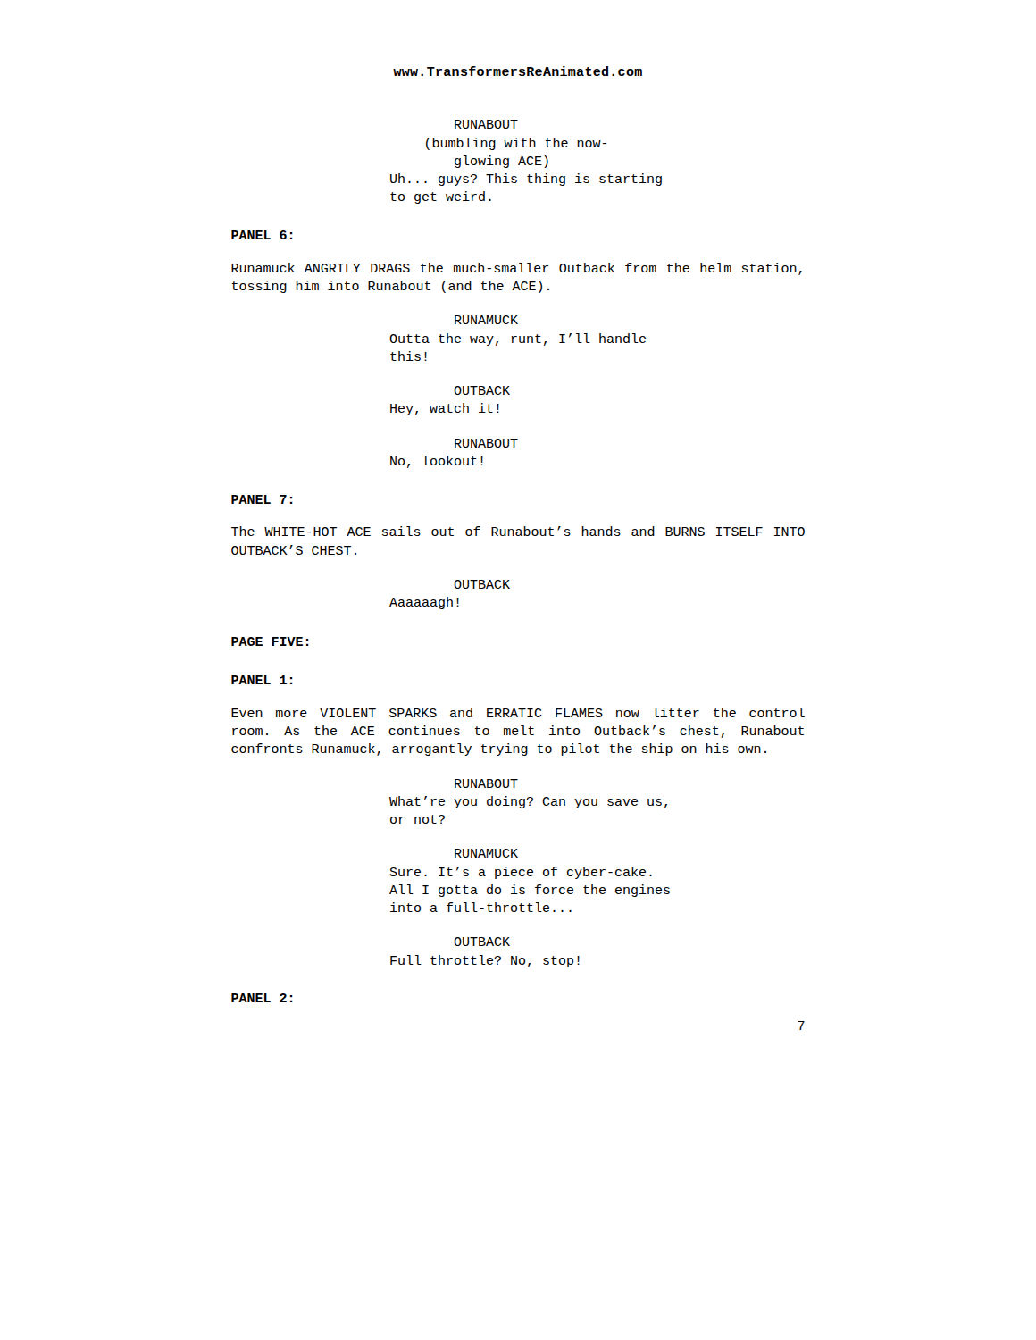www.TransformersReAnimated.com
RUNABOUT
(bumbling with the now-glowing ACE)
Uh... guys? This thing is starting to get weird.
PANEL 6:
Runamuck ANGRILY DRAGS the much-smaller Outback from the helm station, tossing him into Runabout (and the ACE).
RUNAMUCK
Outta the way, runt, I’ll handle this!
OUTBACK
Hey, watch it!
RUNABOUT
No, lookout!
PANEL 7:
The WHITE-HOT ACE sails out of Runabout’s hands and BURNS ITSELF INTO OUTBACK’S CHEST.
OUTBACK
Aaaaaagh!
PAGE FIVE:
PANEL 1:
Even more VIOLENT SPARKS and ERRATIC FLAMES now litter the control room. As the ACE continues to melt into Outback’s chest, Runabout confronts Runamuck, arrogantly trying to pilot the ship on his own.
RUNABOUT
What’re you doing? Can you save us, or not?
RUNAMUCK
Sure. It’s a piece of cyber-cake. All I gotta do is force the engines into a full-throttle...
OUTBACK
Full throttle? No, stop!
PANEL 2:
7